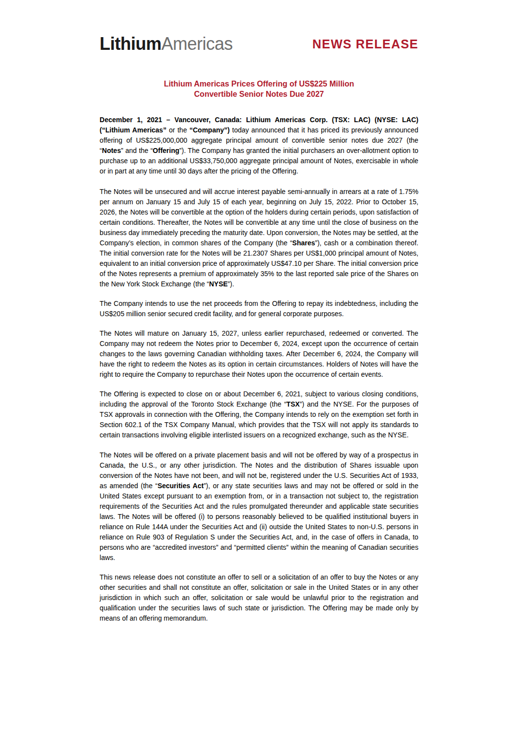Lithium Americas
NEWS RELEASE
Lithium Americas Prices Offering of US$225 Million
Convertible Senior Notes Due 2027
December 1, 2021 – Vancouver, Canada: Lithium Americas Corp. (TSX: LAC) (NYSE: LAC) (“Lithium Americas” or the “Company”) today announced that it has priced its previously announced offering of US$225,000,000 aggregate principal amount of convertible senior notes due 2027 (the “Notes” and the “Offering”). The Company has granted the initial purchasers an over-allotment option to purchase up to an additional US$33,750,000 aggregate principal amount of Notes, exercisable in whole or in part at any time until 30 days after the pricing of the Offering.
The Notes will be unsecured and will accrue interest payable semi-annually in arrears at a rate of 1.75% per annum on January 15 and July 15 of each year, beginning on July 15, 2022. Prior to October 15, 2026, the Notes will be convertible at the option of the holders during certain periods, upon satisfaction of certain conditions. Thereafter, the Notes will be convertible at any time until the close of business on the business day immediately preceding the maturity date. Upon conversion, the Notes may be settled, at the Company’s election, in common shares of the Company (the “Shares”), cash or a combination thereof. The initial conversion rate for the Notes will be 21.2307 Shares per US$1,000 principal amount of Notes, equivalent to an initial conversion price of approximately US$47.10 per Share. The initial conversion price of the Notes represents a premium of approximately 35% to the last reported sale price of the Shares on the New York Stock Exchange (the “NYSE”).
The Company intends to use the net proceeds from the Offering to repay its indebtedness, including the US$205 million senior secured credit facility, and for general corporate purposes.
The Notes will mature on January 15, 2027, unless earlier repurchased, redeemed or converted. The Company may not redeem the Notes prior to December 6, 2024, except upon the occurrence of certain changes to the laws governing Canadian withholding taxes. After December 6, 2024, the Company will have the right to redeem the Notes as its option in certain circumstances. Holders of Notes will have the right to require the Company to repurchase their Notes upon the occurrence of certain events.
The Offering is expected to close on or about December 6, 2021, subject to various closing conditions, including the approval of the Toronto Stock Exchange (the “TSX”) and the NYSE. For the purposes of TSX approvals in connection with the Offering, the Company intends to rely on the exemption set forth in Section 602.1 of the TSX Company Manual, which provides that the TSX will not apply its standards to certain transactions involving eligible interlisted issuers on a recognized exchange, such as the NYSE.
The Notes will be offered on a private placement basis and will not be offered by way of a prospectus in Canada, the U.S., or any other jurisdiction. The Notes and the distribution of Shares issuable upon conversion of the Notes have not been, and will not be, registered under the U.S. Securities Act of 1933, as amended (the “Securities Act”), or any state securities laws and may not be offered or sold in the United States except pursuant to an exemption from, or in a transaction not subject to, the registration requirements of the Securities Act and the rules promulgated thereunder and applicable state securities laws. The Notes will be offered (i) to persons reasonably believed to be qualified institutional buyers in reliance on Rule 144A under the Securities Act and (ii) outside the United States to non-U.S. persons in reliance on Rule 903 of Regulation S under the Securities Act, and, in the case of offers in Canada, to persons who are “accredited investors” and “permitted clients” within the meaning of Canadian securities laws.
This news release does not constitute an offer to sell or a solicitation of an offer to buy the Notes or any other securities and shall not constitute an offer, solicitation or sale in the United States or in any other jurisdiction in which such an offer, solicitation or sale would be unlawful prior to the registration and qualification under the securities laws of such state or jurisdiction. The Offering may be made only by means of an offering memorandum.